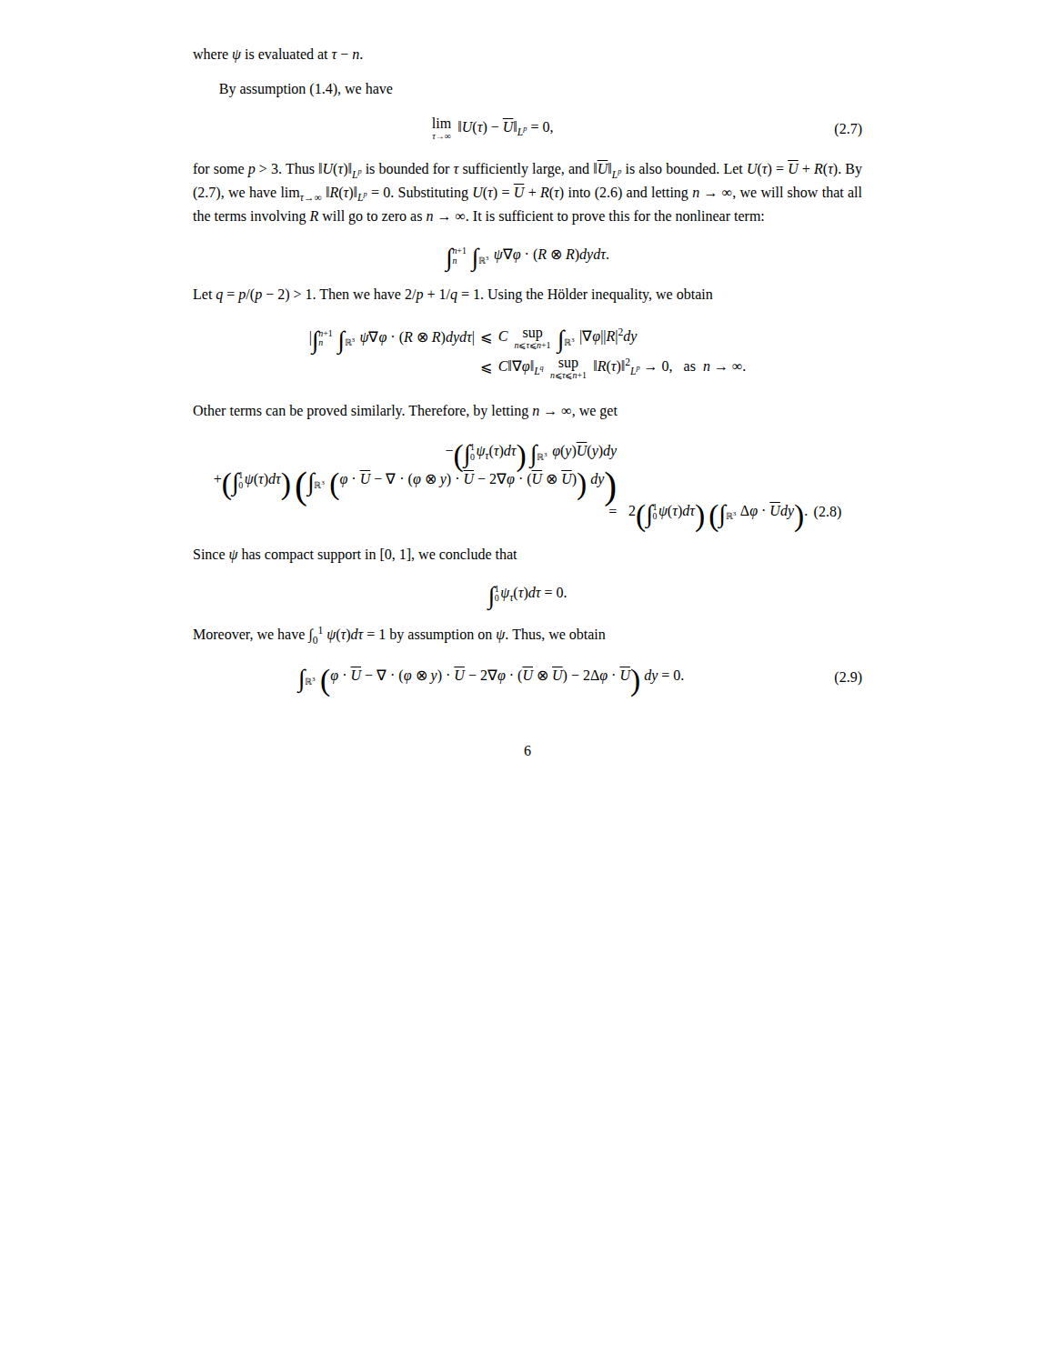where ψ is evaluated at τ − n.
By assumption (1.4), we have
lim τ→∞ ‖U(τ) − U‖Lp = 0, (2.7)
for some p > 3. Thus ‖U(τ)‖Lp is bounded for τ sufficiently large, and ‖U‖Lp is also bounded. Let U(τ) = U + R(τ). By (2.7), we have limτ→∞ ‖R(τ)‖Lp = 0. Substituting U(τ) = U + R(τ) into (2.6) and letting n → ∞, we will show that all the terms involving R will go to zero as n → ∞. It is sufficient to prove this for the nonlinear term:
∫n+1 n ∫ ℝ3 ψ∇φ · (R ⊗ R)dydτ.
Let q = p/(p − 2) > 1. Then we have 2/p + 1/q = 1. Using the Hölder inequality, we obtain
|∫n+1 n ∫ ℝ3 ψ∇φ · (R ⊗ R)dydτ| ⩽ C sup n⩽τ⩽n+1 ∫ ℝ3 |∇φ||R|2dy
⩽ C‖∇φ‖Lq sup n⩽τ⩽n+1 ‖R(τ)‖2Lp → 0, as n → ∞.
Other terms can be proved similarly. Therefore, by letting n → ∞, we get
−(∫10 ψτ(τ)dτ) ∫ ℝ3 φ(y)U(y)dy
+(∫10 ψ(τ)dτ) (∫ ℝ3 (φ · U − ∇ · (φ ⊗ y) · U − 2∇φ · (U ⊗ U)) dy)
= 2(∫10 ψ(τ)dτ) (∫ ℝ3 Δφ · Udy). (2.8)
Since ψ has compact support in [0, 1], we conclude that
∫10 ψτ(τ)dτ = 0.
Moreover, we have ∫01 ψ(τ)dτ = 1 by assumption on ψ. Thus, we obtain
∫ ℝ3 (φ · U − ∇ · (φ ⊗ y) · U − 2∇φ · (U ⊗ U) − 2Δφ · U) dy = 0. (2.9)
6